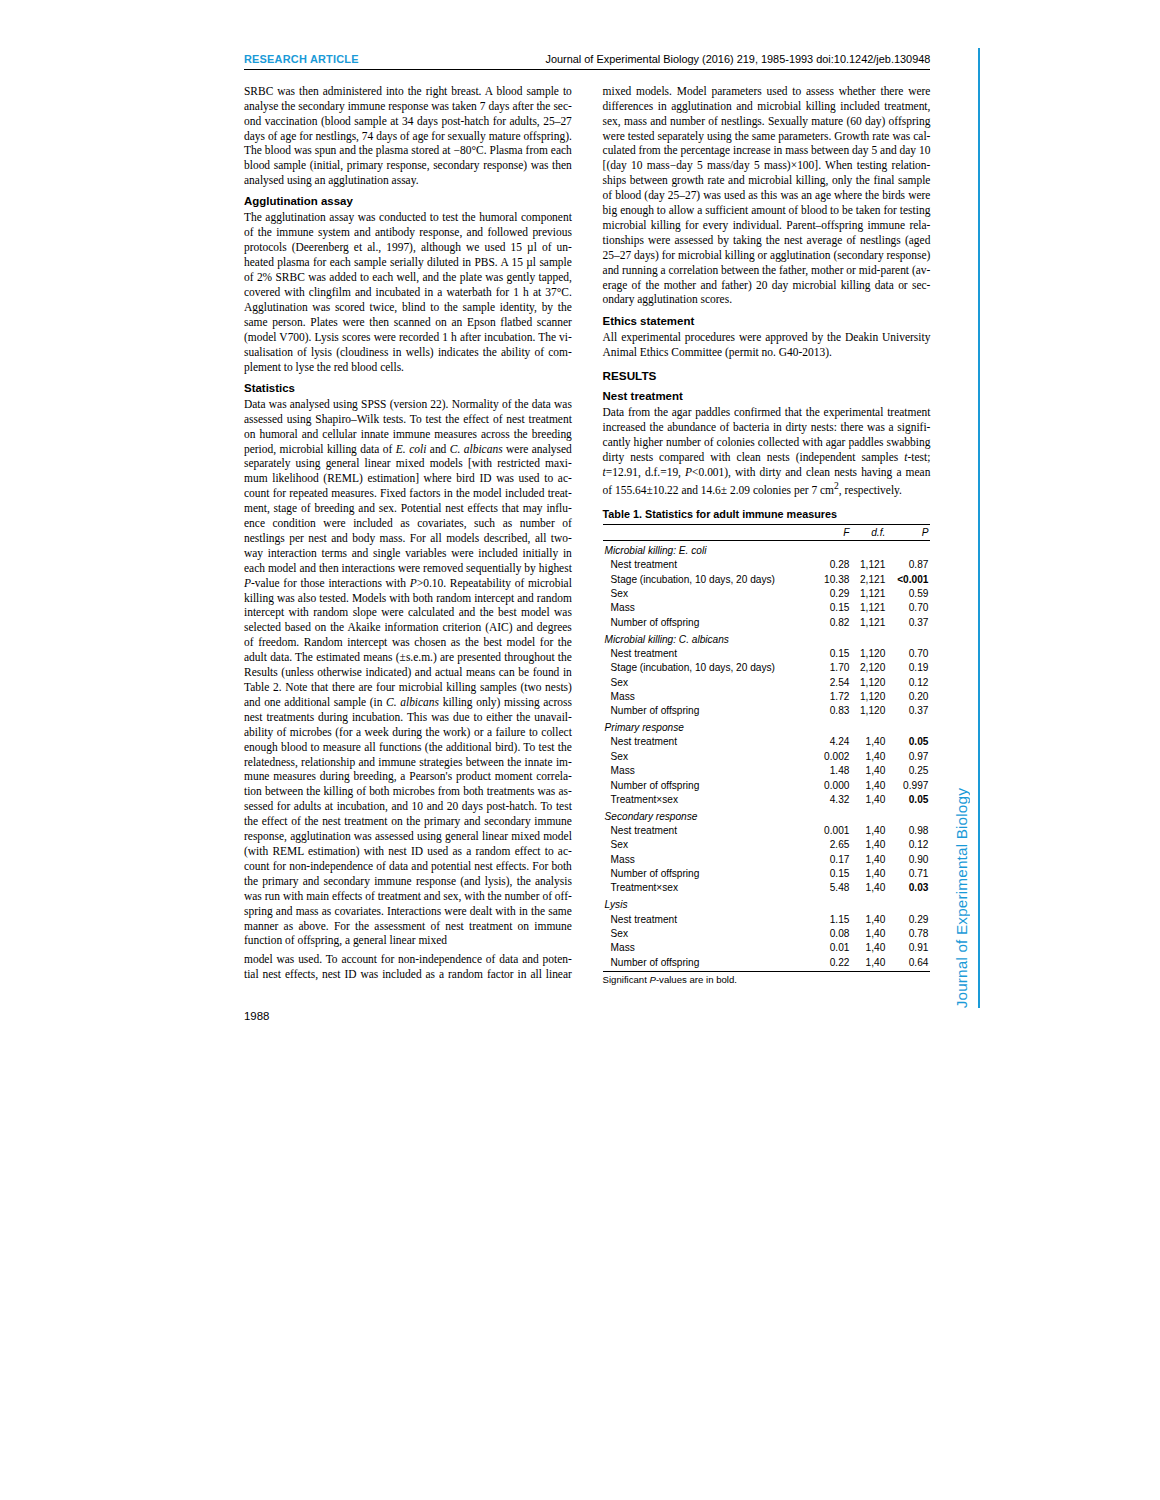RESEARCH ARTICLE Journal of Experimental Biology (2016) 219, 1985-1993 doi:10.1242/jeb.130948
SRBC was then administered into the right breast. A blood sample to analyse the secondary immune response was taken 7 days after the second vaccination (blood sample at 34 days post-hatch for adults, 25–27 days of age for nestlings, 74 days of age for sexually mature offspring). The blood was spun and the plasma stored at −80°C. Plasma from each blood sample (initial, primary response, secondary response) was then analysed using an agglutination assay.
Agglutination assay
The agglutination assay was conducted to test the humoral component of the immune system and antibody response, and followed previous protocols (Deerenberg et al., 1997), although we used 15 µl of unheated plasma for each sample serially diluted in PBS. A 15 µl sample of 2% SRBC was added to each well, and the plate was gently tapped, covered with clingfilm and incubated in a waterbath for 1 h at 37°C. Agglutination was scored twice, blind to the sample identity, by the same person. Plates were then scanned on an Epson flatbed scanner (model V700). Lysis scores were recorded 1 h after incubation. The visualisation of lysis (cloudiness in wells) indicates the ability of complement to lyse the red blood cells.
Statistics
Data was analysed using SPSS (version 22). Normality of the data was assessed using Shapiro–Wilk tests. To test the effect of nest treatment on humoral and cellular innate immune measures across the breeding period, microbial killing data of E. coli and C. albicans were analysed separately using general linear mixed models [with restricted maximum likelihood (REML) estimation] where bird ID was used to account for repeated measures. Fixed factors in the model included treatment, stage of breeding and sex. Potential nest effects that may influence condition were included as covariates, such as number of nestlings per nest and body mass. For all models described, all two-way interaction terms and single variables were included initially in each model and then interactions were removed sequentially by highest P-value for those interactions with P>0.10. Repeatability of microbial killing was also tested. Models with both random intercept and random intercept with random slope were calculated and the best model was selected based on the Akaike information criterion (AIC) and degrees of freedom. Random intercept was chosen as the best model for the adult data. The estimated means (±s.e.m.) are presented throughout the Results (unless otherwise indicated) and actual means can be found in Table 2. Note that there are four microbial killing samples (two nests) and one additional sample (in C. albicans killing only) missing across nest treatments during incubation. This was due to either the unavailability of microbes (for a week during the work) or a failure to collect enough blood to measure all functions (the additional bird). To test the relatedness, relationship and immune strategies between the innate immune measures during breeding, a Pearson's product moment correlation between the killing of both microbes from both treatments was assessed for adults at incubation, and 10 and 20 days post-hatch. To test the effect of the nest treatment on the primary and secondary immune response, agglutination was assessed using general linear mixed model (with REML estimation) with nest ID used as a random effect to account for non-independence of data and potential nest effects. For both the primary and secondary immune response (and lysis), the analysis was run with main effects of treatment and sex, with the number of offspring and mass as covariates. Interactions were dealt with in the same manner as above. For the assessment of nest treatment on immune function of offspring, a general linear mixed
model was used. To account for non-independence of data and potential nest effects, nest ID was included as a random factor in all linear mixed models. Model parameters used to assess whether there were differences in agglutination and microbial killing included treatment, sex, mass and number of nestlings. Sexually mature (60 day) offspring were tested separately using the same parameters. Growth rate was calculated from the percentage increase in mass between day 5 and day 10 [(day 10 mass−day 5 mass/day 5 mass)×100]. When testing relationships between growth rate and microbial killing, only the final sample of blood (day 25–27) was used as this was an age where the birds were big enough to allow a sufficient amount of blood to be taken for testing microbial killing for every individual. Parent–offspring immune relationships were assessed by taking the nest average of nestlings (aged 25–27 days) for microbial killing or agglutination (secondary response) and running a correlation between the father, mother or mid-parent (average of the mother and father) 20 day microbial killing data or secondary agglutination scores.
Ethics statement
All experimental procedures were approved by the Deakin University Animal Ethics Committee (permit no. G40-2013).
RESULTS
Nest treatment
Data from the agar paddles confirmed that the experimental treatment increased the abundance of bacteria in dirty nests: there was a significantly higher number of colonies collected with agar paddles swabbing dirty nests compared with clean nests (independent samples t-test; t=12.91, d.f.=19, P<0.001), with dirty and clean nests having a mean of 155.64±10.22 and 14.6± 2.09 colonies per 7 cm2, respectively.
Table 1. Statistics for adult immune measures
| | F | d.f. | P |
| --- | --- | --- | --- |
| Microbial killing: E. coli |
| Nest treatment | 0.28 | 1,121 | 0.87 |
| Stage (incubation, 10 days, 20 days) | 10.38 | 2,121 | <0.001 |
| Sex | 0.29 | 1,121 | 0.59 |
| Mass | 0.15 | 1,121 | 0.70 |
| Number of offspring | 0.82 | 1,121 | 0.37 |
| Microbial killing: C. albicans |
| Nest treatment | 0.15 | 1,120 | 0.70 |
| Stage (incubation, 10 days, 20 days) | 1.70 | 2,120 | 0.19 |
| Sex | 2.54 | 1,120 | 0.12 |
| Mass | 1.72 | 1,120 | 0.20 |
| Number of offspring | 0.83 | 1,120 | 0.37 |
| Primary response |
| Nest treatment | 4.24 | 1,40 | 0.05 |
| Sex | 0.002 | 1,40 | 0.97 |
| Mass | 1.48 | 1,40 | 0.25 |
| Number of offspring | 0.000 | 1,40 | 0.997 |
| Treatment×sex | 4.32 | 1,40 | 0.05 |
| Secondary response |
| Nest treatment | 0.001 | 1,40 | 0.98 |
| Sex | 2.65 | 1,40 | 0.12 |
| Mass | 0.17 | 1,40 | 0.90 |
| Number of offspring | 0.15 | 1,40 | 0.71 |
| Treatment×sex | 5.48 | 1,40 | 0.03 |
| Lysis |
| Nest treatment | 1.15 | 1,40 | 0.29 |
| Sex | 0.08 | 1,40 | 0.78 |
| Mass | 0.01 | 1,40 | 0.91 |
| Number of offspring | 0.22 | 1,40 | 0.64 |
Significant P-values are in bold.
1988
Journal of Experimental Biology